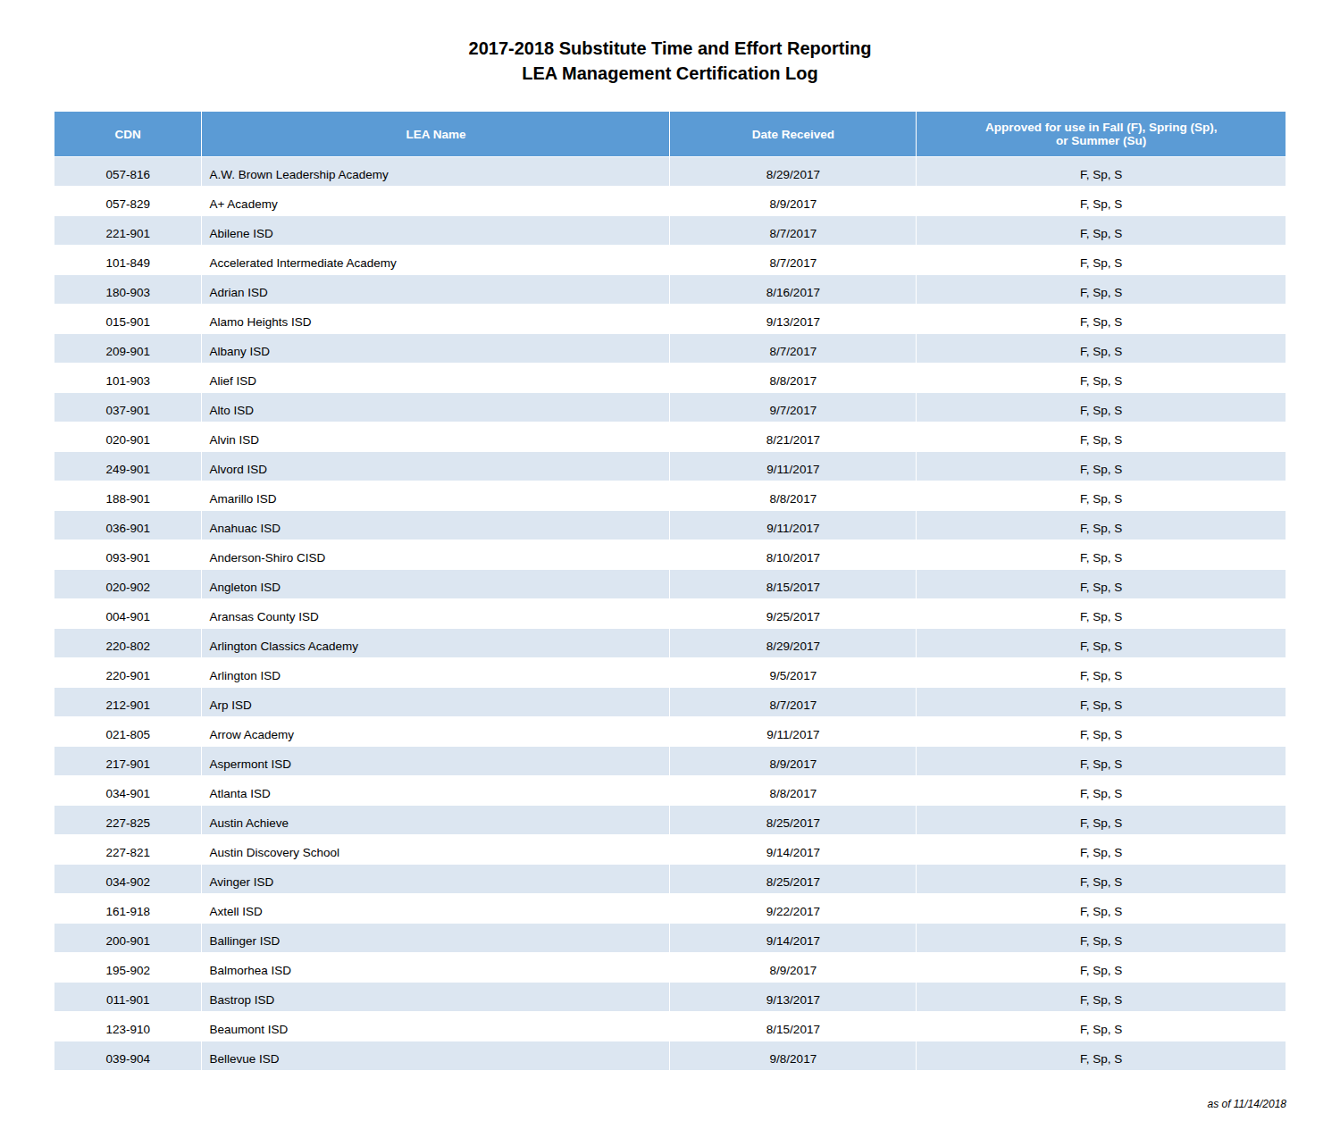2017-2018 Substitute Time and Effort Reporting
LEA Management Certification Log
| CDN | LEA Name | Date Received | Approved for use in Fall (F), Spring (Sp), or Summer (Su) |
| --- | --- | --- | --- |
| 057-816 | A.W. Brown Leadership Academy | 8/29/2017 | F, Sp, S |
| 057-829 | A+ Academy | 8/9/2017 | F, Sp, S |
| 221-901 | Abilene ISD | 8/7/2017 | F, Sp, S |
| 101-849 | Accelerated Intermediate Academy | 8/7/2017 | F, Sp, S |
| 180-903 | Adrian ISD | 8/16/2017 | F, Sp, S |
| 015-901 | Alamo Heights ISD | 9/13/2017 | F, Sp, S |
| 209-901 | Albany ISD | 8/7/2017 | F, Sp, S |
| 101-903 | Alief ISD | 8/8/2017 | F, Sp, S |
| 037-901 | Alto ISD | 9/7/2017 | F, Sp, S |
| 020-901 | Alvin ISD | 8/21/2017 | F, Sp, S |
| 249-901 | Alvord ISD | 9/11/2017 | F, Sp, S |
| 188-901 | Amarillo ISD | 8/8/2017 | F, Sp, S |
| 036-901 | Anahuac ISD | 9/11/2017 | F, Sp, S |
| 093-901 | Anderson-Shiro CISD | 8/10/2017 | F, Sp, S |
| 020-902 | Angleton ISD | 8/15/2017 | F, Sp, S |
| 004-901 | Aransas County ISD | 9/25/2017 | F, Sp, S |
| 220-802 | Arlington Classics Academy | 8/29/2017 | F, Sp, S |
| 220-901 | Arlington ISD | 9/5/2017 | F, Sp, S |
| 212-901 | Arp ISD | 8/7/2017 | F, Sp, S |
| 021-805 | Arrow Academy | 9/11/2017 | F, Sp, S |
| 217-901 | Aspermont ISD | 8/9/2017 | F, Sp, S |
| 034-901 | Atlanta ISD | 8/8/2017 | F, Sp, S |
| 227-825 | Austin Achieve | 8/25/2017 | F, Sp, S |
| 227-821 | Austin Discovery School | 9/14/2017 | F, Sp, S |
| 034-902 | Avinger ISD | 8/25/2017 | F, Sp, S |
| 161-918 | Axtell ISD | 9/22/2017 | F, Sp, S |
| 200-901 | Ballinger ISD | 9/14/2017 | F, Sp, S |
| 195-902 | Balmorhea ISD | 8/9/2017 | F, Sp, S |
| 011-901 | Bastrop ISD | 9/13/2017 | F, Sp, S |
| 123-910 | Beaumont ISD | 8/15/2017 | F, Sp, S |
| 039-904 | Bellevue ISD | 9/8/2017 | F, Sp, S |
as of 11/14/2018